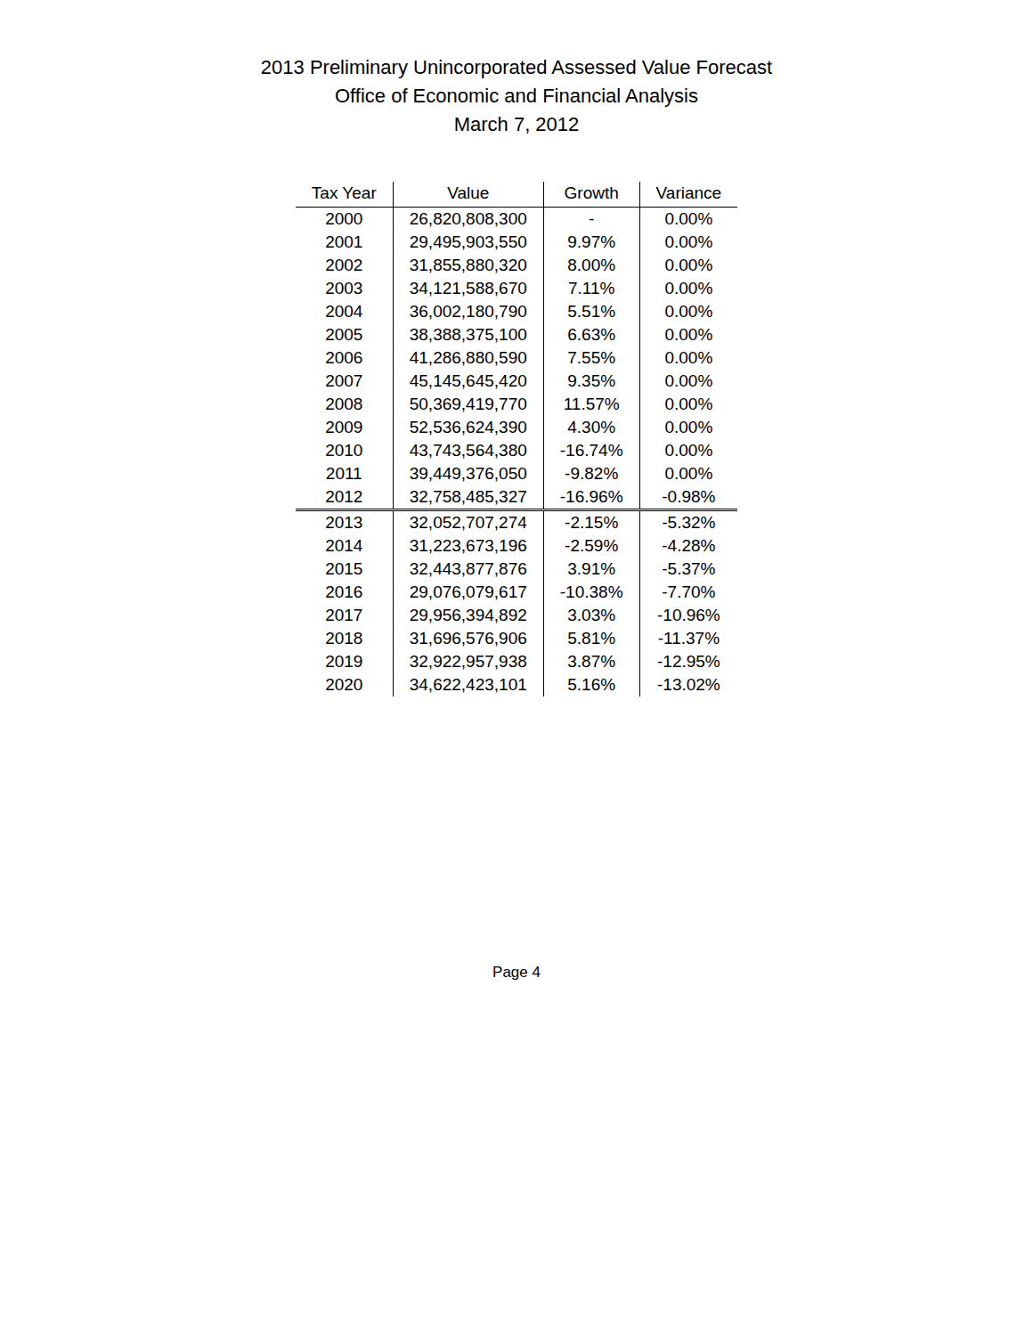2013 Preliminary Unincorporated Assessed Value Forecast Office of Economic and Financial Analysis March 7, 2012
| Tax Year | Value | Growth | Variance |
| --- | --- | --- | --- |
| 2000 | 26,820,808,300 | - | 0.00% |
| 2001 | 29,495,903,550 | 9.97% | 0.00% |
| 2002 | 31,855,880,320 | 8.00% | 0.00% |
| 2003 | 34,121,588,670 | 7.11% | 0.00% |
| 2004 | 36,002,180,790 | 5.51% | 0.00% |
| 2005 | 38,388,375,100 | 6.63% | 0.00% |
| 2006 | 41,286,880,590 | 7.55% | 0.00% |
| 2007 | 45,145,645,420 | 9.35% | 0.00% |
| 2008 | 50,369,419,770 | 11.57% | 0.00% |
| 2009 | 52,536,624,390 | 4.30% | 0.00% |
| 2010 | 43,743,564,380 | -16.74% | 0.00% |
| 2011 | 39,449,376,050 | -9.82% | 0.00% |
| 2012 | 32,758,485,327 | -16.96% | -0.98% |
| 2013 | 32,052,707,274 | -2.15% | -5.32% |
| 2014 | 31,223,673,196 | -2.59% | -4.28% |
| 2015 | 32,443,877,876 | 3.91% | -5.37% |
| 2016 | 29,076,079,617 | -10.38% | -7.70% |
| 2017 | 29,956,394,892 | 3.03% | -10.96% |
| 2018 | 31,696,576,906 | 5.81% | -11.37% |
| 2019 | 32,922,957,938 | 3.87% | -12.95% |
| 2020 | 34,622,423,101 | 5.16% | -13.02% |
Page 4